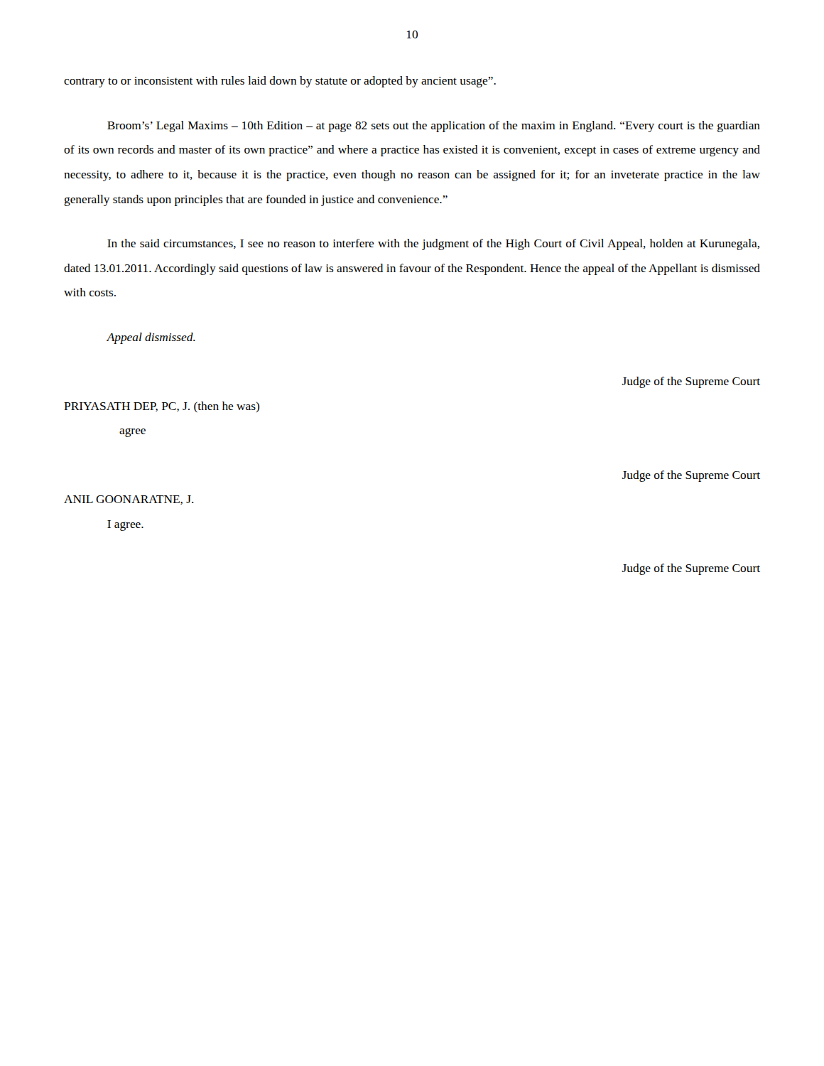10
contrary to or inconsistent with rules laid down by statute or adopted by ancient usage”.
Broom’s’ Legal Maxims – 10th Edition – at page 82 sets out the application of the maxim in England. “Every court is the guardian of its own records and master of its own practice” and where a practice has existed it is convenient, except in cases of extreme urgency and necessity, to adhere to it, because it is the practice, even though no reason can be assigned for it; for an inveterate practice in the law generally stands upon principles that are founded in justice and convenience.”
In the said circumstances, I see no reason to interfere with the judgment of the High Court of Civil Appeal, holden at Kurunegala, dated 13.01.2011. Accordingly said questions of law is answered in favour of the Respondent. Hence the appeal of the Appellant is dismissed with costs.
Appeal dismissed.
Judge of the Supreme Court
PRIYASATH DEP, PC, J. (then he was)
agree
Judge of the Supreme Court
ANIL GOONARATNE, J.
I agree.
Judge of the Supreme Court